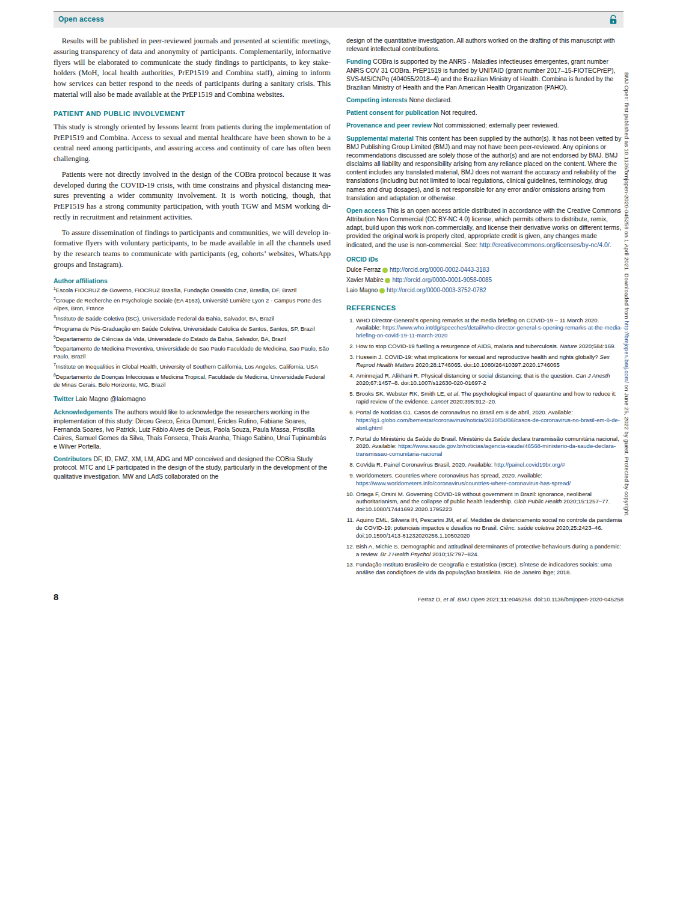Open access
BMJ Open: first published as 10.1136/bmjopen-2020-045258 on 1 April 2021. Downloaded from http://bmjopen.bmj.com/ on June 25, 2022 by guest. Protected by copyright.
Results will be published in peer-reviewed journals and presented at scientific meetings, assuring transparency of data and anonymity of participants. Complementarily, informative flyers will be elaborated to communicate the study findings to participants, to key stakeholders (MoH, local health authorities, PrEP1519 and Combina staff), aiming to inform how services can better respond to the needs of participants during a sanitary crisis. This material will also be made available at the PrEP1519 and Combina websites.
Patient and public involvement
This study is strongly oriented by lessons learnt from patients during the implementation of PrEP1519 and Combina. Access to sexual and mental healthcare have been shown to be a central need among participants, and assuring access and continuity of care has often been challenging.
Patients were not directly involved in the design of the COBra protocol because it was developed during the COVID-19 crisis, with time constrains and physical distancing measures preventing a wider community involvement. It is worth noticing, though, that PrEP1519 has a strong community participation, with youth TGW and MSM working directly in recruitment and retainment activities.
To assure dissemination of findings to participants and communities, we will develop informative flyers with voluntary participants, to be made available in all the channels used by the research teams to communicate with participants (eg, cohorts’ websites, WhatsApp groups and Instagram).
Author affiliations
1Escola FIOCRUZ de Governo, FIOCRUZ Brasília, Fundação Oswaldo Cruz, Brasília, DF, Brazil
2Groupe de Recherche en Psychologie Sociale (EA 4163), Université Lumière Lyon 2 - Campus Porte des Alpes, Bron, France
3Instituto de Saúde Coletiva (ISC), Universidade Federal da Bahia, Salvador, BA, Brazil
4Programa de Pós-Graduação em Saúde Coletiva, Universidade Catolica de Santos, Santos, SP, Brazil
5Departamento de Ciências da Vida, Universidade do Estado da Bahia, Salvador, BA, Brazil
6Departamento de Medicina Preventiva, Universidade de Sao Paulo Faculdade de Medicina, Sao Paulo, São Paulo, Brazil
7Institute on Inequalities in Global Health, University of Southern California, Los Angeles, California, USA
8Departamento de Doenças Infecciosas e Medicina Tropical, Faculdade de Medicina, Universidade Federal de Minas Gerais, Belo Horizonte, MG, Brazil
Twitter Laio Magno @laiomagno
Acknowledgements
The authors would like to acknowledge the researchers working in the implementation of this study: Dirceu Greco, Érica Dumont, Éricles Rufino, Fabiane Soares, Fernanda Soares, Ivo Patrick, Luiz Fábio Alves de Deus, Paola Souza, Paula Massa, Priscilla Caires, Samuel Gomes da Silva, Thaís Fonseca, Thaís Aranha, Thiago Sabino, Unaí Tupinambás e Wilver Portella.
Contributors
DF, ID, EMZ, XM, LM, ADG and MP conceived and designed the COBra Study protocol. MTC and LF participated in the design of the study, particularly in the development of the qualitative investigation. MW and LAdS collaborated on the
design of the quantitative investigation. All authors worked on the drafting of this manuscript with relevant intellectual contributions.
Funding
COBra is supported by the ANRS - Maladies infectieuses émergentes, grant number ANRS COV 31 COBra. PrEP1519 is funded by UNITAID (grant number 2017–15-FIOTECPrEP), SVS-MS/CNPq (404055/2018–4) and the Brazilian Ministry of Health. Combina is funded by the Brazilian Ministry of Health and the Pan American Health Organization (PAHO).
Competing interests
None declared.
Patient consent for publication
Not required.
Provenance and peer review
Not commissioned; externally peer reviewed.
Supplemental material
This content has been supplied by the author(s). It has not been vetted by BMJ Publishing Group Limited (BMJ) and may not have been peer-reviewed. Any opinions or recommendations discussed are solely those of the author(s) and are not endorsed by BMJ. BMJ disclaims all liability and responsibility arising from any reliance placed on the content. Where the content includes any translated material, BMJ does not warrant the accuracy and reliability of the translations (including but not limited to local regulations, clinical guidelines, terminology, drug names and drug dosages), and is not responsible for any error and/or omissions arising from translation and adaptation or otherwise.
Open access
This is an open access article distributed in accordance with the Creative Commons Attribution Non Commercial (CC BY-NC 4.0) license, which permits others to distribute, remix, adapt, build upon this work non-commercially, and license their derivative works on different terms, provided the original work is properly cited, appropriate credit is given, any changes made indicated, and the use is non-commercial. See: http://creativecommons.org/licenses/by-nc/4.0/.
ORCID iDs
Dulce Ferraz http://orcid.org/0000-0002-0443-3183
Xavier Mabire http://orcid.org/0000-0001-9058-0085
Laio Magno http://orcid.org/0000-0003-3752-0782
References
WHO Director-General’s opening remarks at the media briefing on COVID-19 – 11 March 2020. Available: https://www.who.int/dg/speeches/detail/who-director-general-s-opening-remarks-at-the-media-briefing-on-covid-19-11-march-2020
How to stop COVID-19 fuelling a resurgence of AIDS, malaria and tuberculosis. Nature 2020;584:169.
Hussein J. COVID-19: what implications for sexual and reproductive health and rights globally? Sex Reprod Health Matters 2020;28:1746065. doi:10.1080/26410397.2020.1746065
Aminnejad R, Alikhani R. Physical distancing or social distancing: that is the question. Can J Anesth 2020;67:1457–8. doi:10.1007/s12630-020-01697-2
Brooks SK, Webster RK, Smith LE, et al. The psychological impact of quarantine and how to reduce it: rapid review of the evidence. Lancet 2020;395:912–20.
Portal de Notícias G1. Casos de coronavírus no Brasil em 8 de abril, 2020. Available: https://g1.globo.com/bemestar/coronavirus/noticia/2020/04/08/casos-de-coronavirus-no-brasil-em-8-de-abril.ghtml
Portal do Ministério da Saúde do Brasil. Ministério da Saúde declara transmissão comunitária nacional, 2020. Available: https://www.saude.gov.br/noticias/agencia-saude/46568-ministerio-da-saude-declara-transmissao-comunitaria-nacional
CoVida R. Painel Coronavírus Brasil, 2020. Available: http://painel.covid19br.org/#
Worldometers. Countries where coronavirus has spread, 2020. Available: https://www.worldometers.info/coronavirus/countries-where-coronavirus-has-spread/
Ortega F, Orsini M. Governing COVID-19 without government in Brazil: ignorance, neoliberal authoritarianism, and the collapse of public health leadership. Glob Public Health 2020;15:1257–77. doi:10.1080/17441692.2020.1795223
Aquino EML, Silveira IH, Pescarini JM, et al. Medidas de distanciamento social no controle da pandemia de COVID-19: potenciais impactos e desafios no Brasil. Ciênc. saúde coletiva 2020;25:2423–46. doi:10.1590/1413-81232020256.1.10502020
Bish A, Michie S. Demographic and attitudinal determinants of protective behaviours during a pandemic: a review. Br J Health Psychol 2010;15:797–824.
Fundação Instituto Brasileiro de Geografia e Estatística (IBGE). Síntese de indicadores sociais: uma análise das condiçõoes de vida da populaçãao brasileira. Rio de Janeiro ibge; 2018.
8
Ferraz D, et al. BMJ Open 2021;11:e045258. doi:10.1136/bmjopen-2020-045258